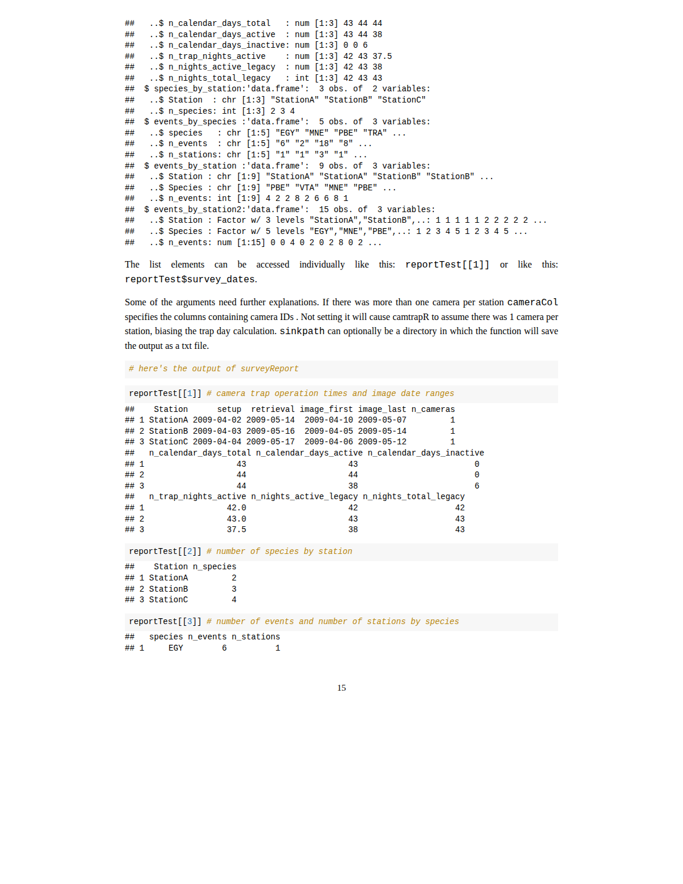##   ..$ n_calendar_days_total   : num [1:3] 43 44 44
##   ..$ n_calendar_days_active  : num [1:3] 43 44 38
##   ..$ n_calendar_days_inactive: num [1:3] 0 0 6
##   ..$ n_trap_nights_active    : num [1:3] 42 43 37.5
##   ..$ n_nights_active_legacy  : num [1:3] 42 43 38
##   ..$ n_nights_total_legacy   : int [1:3] 42 43 43
##  $ species_by_station:'data.frame':  3 obs. of  2 variables:
##   ..$ Station  : chr [1:3] "StationA" "StationB" "StationC"
##   ..$ n_species: int [1:3] 2 3 4
##  $ events_by_species :'data.frame':  5 obs. of  3 variables:
##   ..$ species   : chr [1:5] "EGY" "MNE" "PBE" "TRA" ...
##   ..$ n_events  : chr [1:5] "6" "2" "18" "8" ...
##   ..$ n_stations: chr [1:5] "1" "1" "3" "1" ...
##  $ events_by_station :'data.frame':  9 obs. of  3 variables:
##   ..$ Station : chr [1:9] "StationA" "StationA" "StationB" "StationB" ...
##   ..$ Species : chr [1:9] "PBE" "VTA" "MNE" "PBE" ...
##   ..$ n_events: int [1:9] 4 2 2 8 2 6 6 8 1
##  $ events_by_station2:'data.frame':  15 obs. of  3 variables:
##   ..$ Station : Factor w/ 3 levels "StationA","StationB",..: 1 1 1 1 1 2 2 2 2 2 ...
##   ..$ Species : Factor w/ 5 levels "EGY","MNE","PBE",..: 1 2 3 4 5 1 2 3 4 5 ...
##   ..$ n_events: num [1:15] 0 0 4 0 2 0 2 8 0 2 ...
The list elements can be accessed individually like this: reportTest[[1]] or like this: reportTest$survey_dates.
Some of the arguments need further explanations. If there was more than one camera per station cameraCol specifies the columns containing camera IDs . Not setting it will cause camtrapR to assume there was 1 camera per station, biasing the trap day calculation. sinkpath can optionally be a directory in which the function will save the output as a txt file.
# here's the output of surveyReport
reportTest[[1]] # camera trap operation times and image date ranges
##    Station      setup  retrieval image_first image_last n_cameras
## 1 StationA 2009-04-02 2009-05-14  2009-04-10 2009-05-07         1
## 2 StationB 2009-04-03 2009-05-16  2009-04-05 2009-05-14         1
## 3 StationC 2009-04-04 2009-05-17  2009-04-06 2009-05-12         1
##   n_calendar_days_total n_calendar_days_active n_calendar_days_inactive
## 1                   43                     43                        0
## 2                   44                     44                        0
## 3                   44                     38                        6
##   n_trap_nights_active n_nights_active_legacy n_nights_total_legacy
## 1                 42.0                     42                    42
## 2                 43.0                     43                    43
## 3                 37.5                     38                    43
reportTest[[2]] # number of species by station
##    Station n_species
## 1 StationA         2
## 2 StationB         3
## 3 StationC         4
reportTest[[3]] # number of events and number of stations by species
##   species n_events n_stations
## 1     EGY        6          1
15